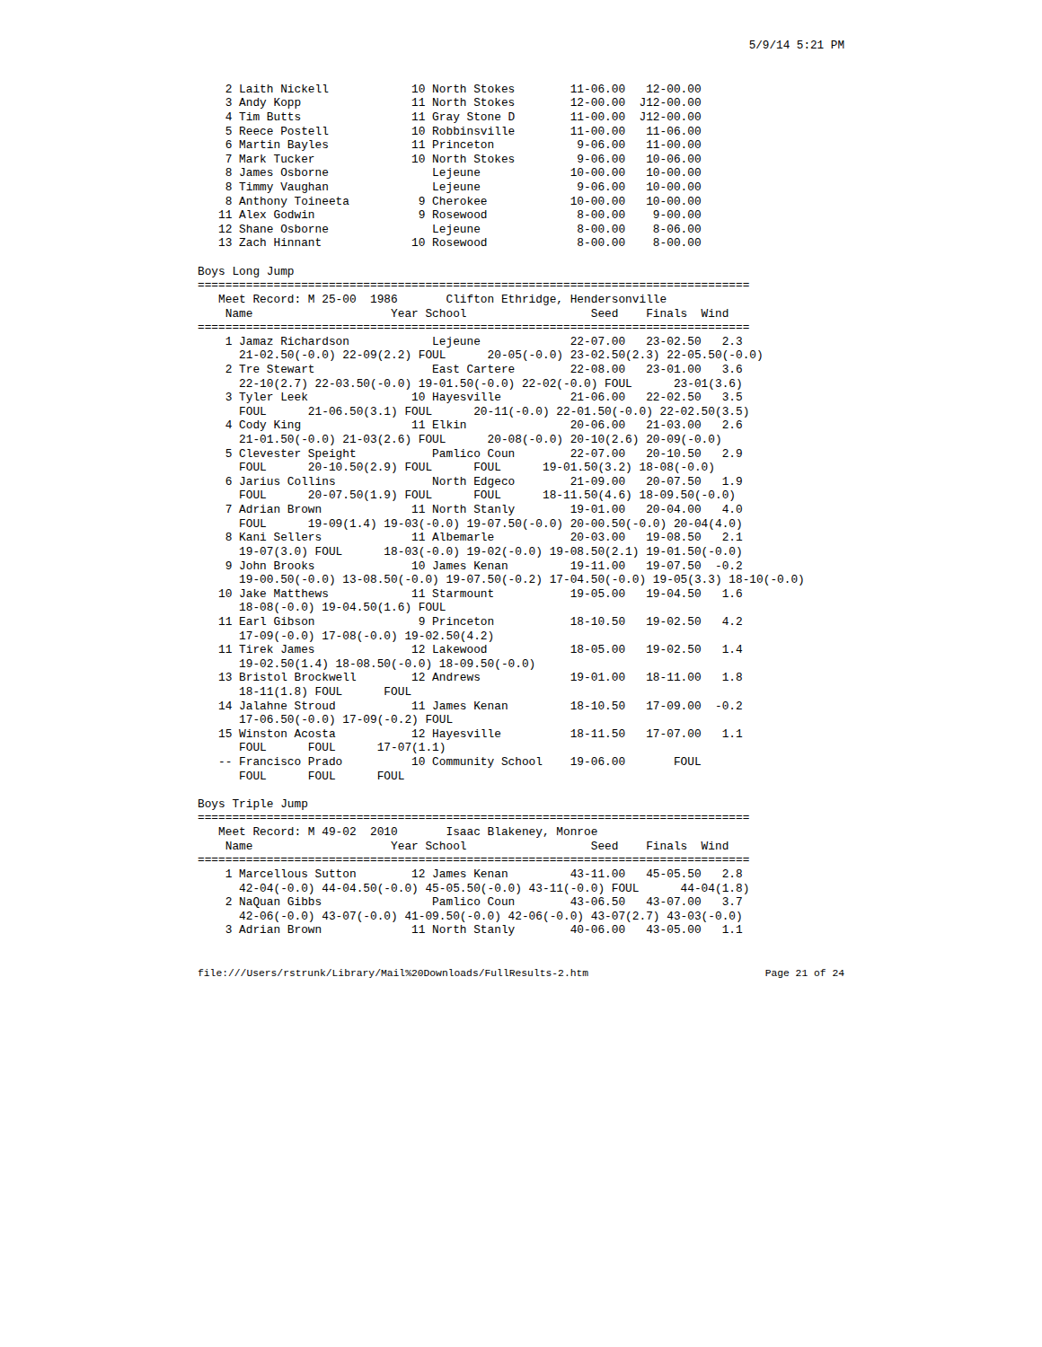5/9/14 5:21 PM
    2 Laith Nickell            10 North Stokes        11-06.00   12-00.00                      
    3 Andy Kopp                11 North Stokes        12-00.00  J12-00.00                      
    4 Tim Butts                11 Gray Stone D        11-00.00  J12-00.00                      
    5 Reece Postell            10 Robbinsville        11-00.00   11-06.00                      
    6 Martin Bayles            11 Princeton            9-06.00   11-00.00                      
    7 Mark Tucker              10 North Stokes         9-06.00   10-06.00                      
    8 James Osborne               Lejeune             10-00.00   10-00.00                      
    8 Timmy Vaughan               Lejeune              9-06.00   10-00.00                      
    8 Anthony Toineeta          9 Cherokee            10-00.00   10-00.00                      
   11 Alex Godwin               9 Rosewood             8-00.00    9-00.00                      
   12 Shane Osborne               Lejeune              8-00.00    8-06.00                      
   13 Zach Hinnant             10 Rosewood             8-00.00    8-00.00                      

Boys Long Jump
================================================================================
   Meet Record: M 25-00  1986       Clifton Ethridge, Hendersonville             
    Name                    Year School                  Seed    Finals  Wind   
================================================================================
    1 Jamaz Richardson            Lejeune             22-07.00   23-02.50   2.3 
      21-02.50(-0.0) 22-09(2.2) FOUL      20-05(-0.0) 23-02.50(2.3) 22-05.50(-0.0)
    2 Tre Stewart                 East Cartere        22-08.00   23-01.00   3.6 
      22-10(2.7) 22-03.50(-0.0) 19-01.50(-0.0) 22-02(-0.0) FOUL      23-01(3.6)
    3 Tyler Leek               10 Hayesville          21-06.00   22-02.50   3.5 
      FOUL      21-06.50(3.1) FOUL      20-11(-0.0) 22-01.50(-0.0) 22-02.50(3.5)
    4 Cody King                11 Elkin               20-06.00   21-03.00   2.6 
      21-01.50(-0.0) 21-03(2.6) FOUL      20-08(-0.0) 20-10(2.6) 20-09(-0.0)
    5 Clevester Speight           Pamlico Coun        22-07.00   20-10.50   2.9 
      FOUL      20-10.50(2.9) FOUL      FOUL      19-01.50(3.2) 18-08(-0.0)
    6 Jarius Collins              North Edgeco        21-09.00   20-07.50   1.9 
      FOUL      20-07.50(1.9) FOUL      FOUL      18-11.50(4.6) 18-09.50(-0.0)
    7 Adrian Brown             11 North Stanly        19-01.00   20-04.00   4.0 
      FOUL      19-09(1.4) 19-03(-0.0) 19-07.50(-0.0) 20-00.50(-0.0) 20-04(4.0)
    8 Kani Sellers             11 Albemarle           20-03.00   19-08.50   2.1 
      19-07(3.0) FOUL      18-03(-0.0) 19-02(-0.0) 19-08.50(2.1) 19-01.50(-0.0)
    9 John Brooks              10 James Kenan         19-11.00   19-07.50  -0.2 
      19-00.50(-0.0) 13-08.50(-0.0) 19-07.50(-0.2) 17-04.50(-0.0) 19-05(3.3) 18-10(-0.0)
   10 Jake Matthews            11 Starmount           19-05.00   19-04.50   1.6 
      18-08(-0.0) 19-04.50(1.6) FOUL
   11 Earl Gibson               9 Princeton           18-10.50   19-02.50   4.2 
      17-09(-0.0) 17-08(-0.0) 19-02.50(4.2)
   11 Tirek James              12 Lakewood            18-05.00   19-02.50   1.4 
      19-02.50(1.4) 18-08.50(-0.0) 18-09.50(-0.0)
   13 Bristol Brockwell        12 Andrews             19-01.00   18-11.00   1.8 
      18-11(1.8) FOUL      FOUL
   14 Jalahne Stroud           11 James Kenan         18-10.50   17-09.00  -0.2 
      17-06.50(-0.0) 17-09(-0.2) FOUL
   15 Winston Acosta           12 Hayesville          18-11.50   17-07.00   1.1 
      FOUL      FOUL      17-07(1.1)
   -- Francisco Prado          10 Community School    19-06.00       FOUL       
      FOUL      FOUL      FOUL

Boys Triple Jump
================================================================================
   Meet Record: M 49-02  2010       Isaac Blakeney, Monroe                       
    Name                    Year School                  Seed    Finals  Wind   
================================================================================
    1 Marcellous Sutton        12 James Kenan         43-11.00   45-05.50   2.8 
      42-04(-0.0) 44-04.50(-0.0) 45-05.50(-0.0) 43-11(-0.0) FOUL      44-04(1.8)
    2 NaQuan Gibbs                Pamlico Coun        43-06.50   43-07.00   3.7 
      42-06(-0.0) 43-07(-0.0) 41-09.50(-0.0) 42-06(-0.0) 43-07(2.7) 43-03(-0.0)
    3 Adrian Brown             11 North Stanly        40-06.00   43-05.00   1.1 
file:///Users/rstrunk/Library/Mail%20Downloads/FullResults-2.htm Page 21 of 24